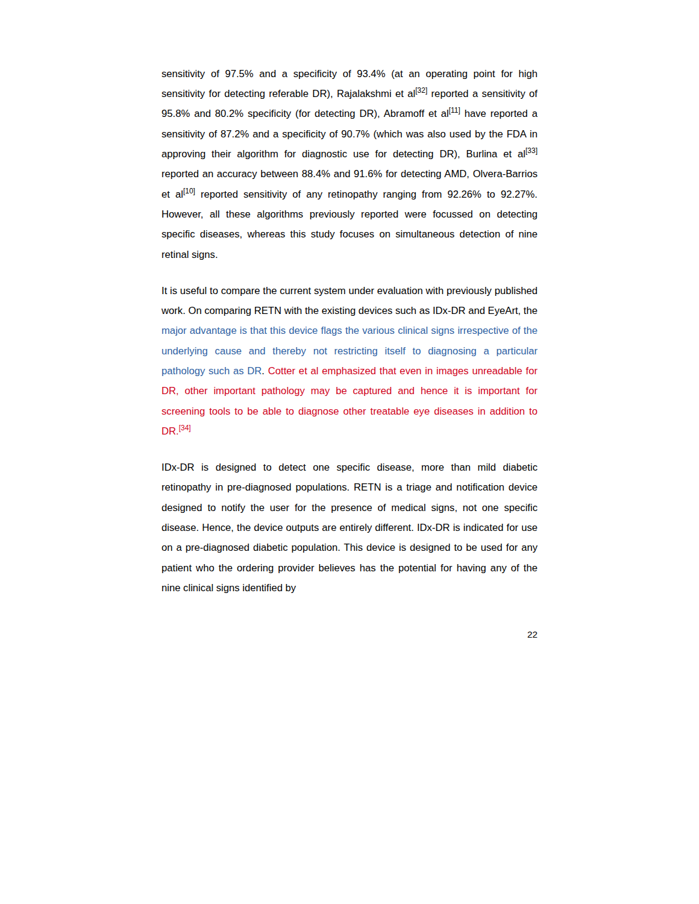sensitivity of 97.5% and a specificity of 93.4% (at an operating point for high sensitivity for detecting referable DR), Rajalakshmi et al[32] reported a sensitivity of 95.8% and 80.2% specificity (for detecting DR), Abramoff et al[11] have reported a sensitivity of 87.2% and a specificity of 90.7% (which was also used by the FDA in approving their algorithm for diagnostic use for detecting DR), Burlina et al[33] reported an accuracy between 88.4% and 91.6% for detecting AMD, Olvera-Barrios et al[10] reported sensitivity of any retinopathy ranging from 92.26% to 92.27%. However, all these algorithms previously reported were focussed on detecting specific diseases, whereas this study focuses on simultaneous detection of nine retinal signs.
It is useful to compare the current system under evaluation with previously published work. On comparing RETN with the existing devices such as IDx-DR and EyeArt, the major advantage is that this device flags the various clinical signs irrespective of the underlying cause and thereby not restricting itself to diagnosing a particular pathology such as DR. Cotter et al emphasized that even in images unreadable for DR, other important pathology may be captured and hence it is important for screening tools to be able to diagnose other treatable eye diseases in addition to DR.[34]
IDx-DR is designed to detect one specific disease, more than mild diabetic retinopathy in pre-diagnosed populations. RETN is a triage and notification device designed to notify the user for the presence of medical signs, not one specific disease. Hence, the device outputs are entirely different. IDx-DR is indicated for use on a pre-diagnosed diabetic population. This device is designed to be used for any patient who the ordering provider believes has the potential for having any of the nine clinical signs identified by
22